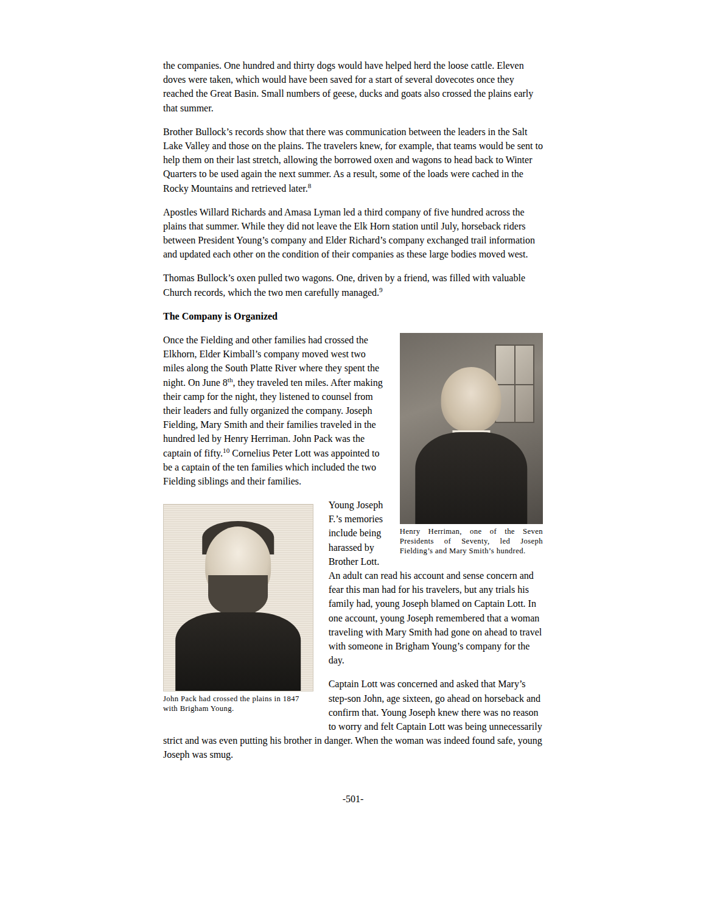the companies. One hundred and thirty dogs would have helped herd the loose cattle. Eleven doves were taken, which would have been saved for a start of several dovecotes once they reached the Great Basin. Small numbers of geese, ducks and goats also crossed the plains early that summer.
Brother Bullock’s records show that there was communication between the leaders in the Salt Lake Valley and those on the plains. The travelers knew, for example, that teams would be sent to help them on their last stretch, allowing the borrowed oxen and wagons to head back to Winter Quarters to be used again the next summer. As a result, some of the loads were cached in the Rocky Mountains and retrieved later.8
Apostles Willard Richards and Amasa Lyman led a third company of five hundred across the plains that summer. While they did not leave the Elk Horn station until July, horseback riders between President Young’s company and Elder Richard’s company exchanged trail information and updated each other on the condition of their companies as these large bodies moved west.
Thomas Bullock’s oxen pulled two wagons. One, driven by a friend, was filled with valuable Church records, which the two men carefully managed.9
The Company is Organized
Henry Herriman, one of the Seven Presidents of Seventy, led Joseph Fielding’s and Mary Smith’s hundred.
Once the Fielding and other families had crossed the Elkhorn, Elder Kimball’s company moved west two miles along the South Platte River where they spent the night. On June 8th, they traveled ten miles. After making their camp for the night, they listened to counsel from their leaders and fully organized the company. Joseph Fielding, Mary Smith and their families traveled in the hundred led by Henry Herriman. John Pack was the captain of fifty.10 Cornelius Peter Lott was appointed to be a captain of the ten families which included the two Fielding siblings and their families.
John Pack had crossed the plains in 1847 with Brigham Young.
Young Joseph F.’s memories include being harassed by Brother Lott. An adult can read his account and sense concern and fear this man had for his travelers, but any trials his family had, young Joseph blamed on Captain Lott. In one account, young Joseph remembered that a woman traveling with Mary Smith had gone on ahead to travel with someone in Brigham Young’s company for the day.
Captain Lott was concerned and asked that Mary’s step-son John, age sixteen, go ahead on horseback and confirm that. Young Joseph knew there was no reason to worry and felt Captain Lott was being unnecessarily strict and was even putting his brother in danger. When the woman was indeed found safe, young Joseph was smug.
-501-